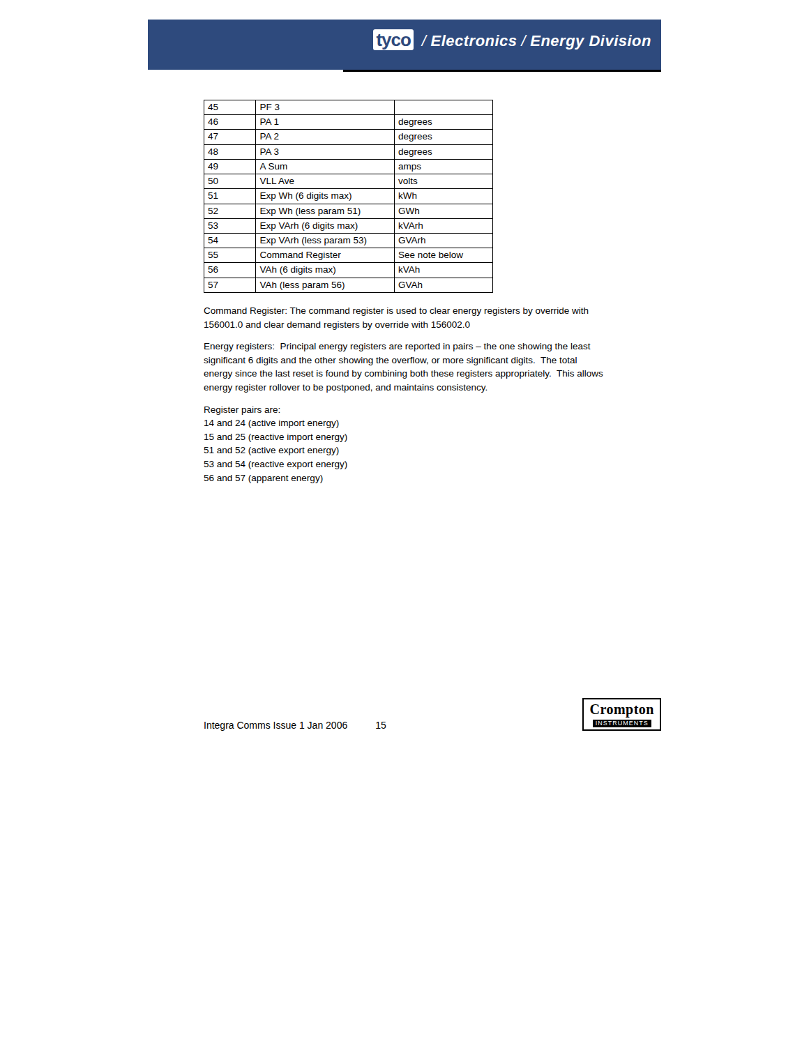tyco/Electronics/Energy Division
| 45 | PF 3 | |
| 46 | PA 1 | degrees |
| 47 | PA 2 | degrees |
| 48 | PA 3 | degrees |
| 49 | A Sum | amps |
| 50 | VLL Ave | volts |
| 51 | Exp Wh (6 digits max) | kWh |
| 52 | Exp Wh (less param 51) | GWh |
| 53 | Exp VArh (6 digits max) | kVArh |
| 54 | Exp VArh (less param 53) | GVArh |
| 55 | Command Register | See note below |
| 56 | VAh (6 digits max) | kVAh |
| 57 | VAh (less param 56) | GVAh |
Command Register: The command register is used to clear energy registers by override with 156001.0 and clear demand registers by override with 156002.0
Energy registers: Principal energy registers are reported in pairs – the one showing the least significant 6 digits and the other showing the overflow, or more significant digits. The total energy since the last reset is found by combining both these registers appropriately. This allows energy register rollover to be postponed, and maintains consistency.
Register pairs are:
14 and 24 (active import energy)
15 and 25 (reactive import energy)
51 and 52 (active export energy)
53 and 54 (reactive export energy)
56 and 57 (apparent energy)
Integra Comms Issue 1 Jan 200615
Crompton
INSTRUMENTS